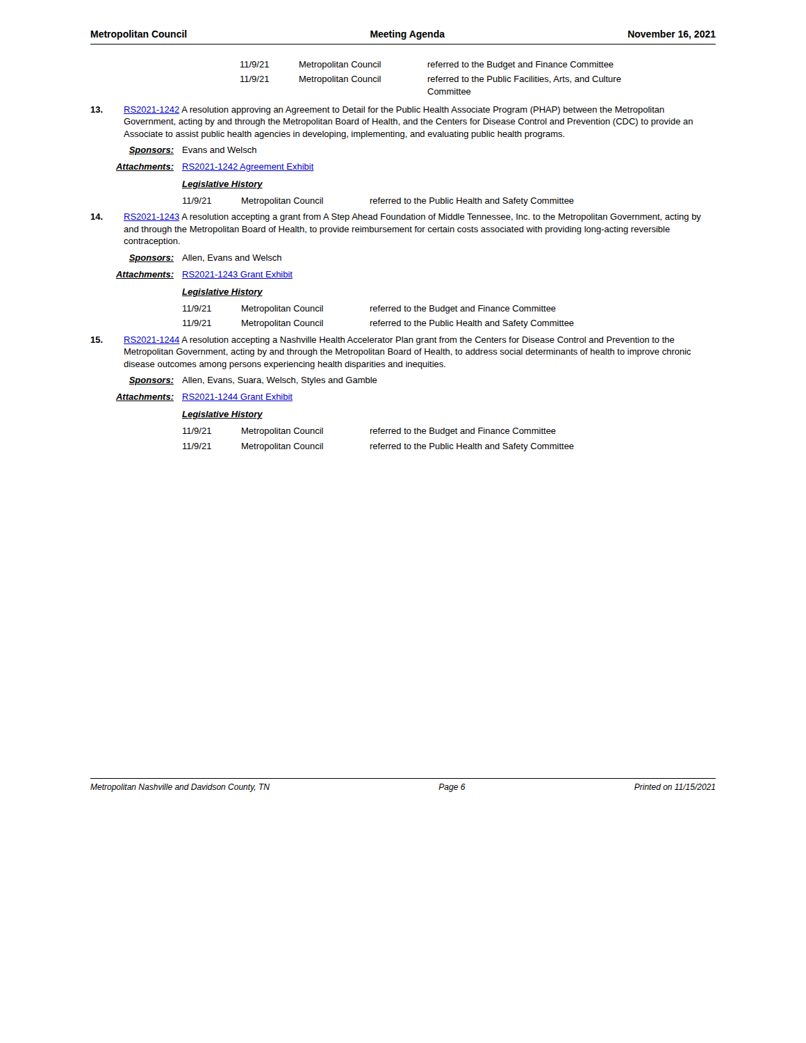Metropolitan Council
Meeting Agenda
November 16, 2021
| 11/9/21 | Metropolitan Council | referred to the Budget and Finance Committee |
| 11/9/21 | Metropolitan Council | referred to the Public Facilities, Arts, and Culture Committee |
13.
RS2021-1242 A resolution approving an Agreement to Detail for the Public Health Associate Program (PHAP) between the Metropolitan Government, acting by and through the Metropolitan Board of Health, and the Centers for Disease Control and Prevention (CDC) to provide an Associate to assist public health agencies in developing, implementing, and evaluating public health programs.
Sponsors:
Evans and Welsch
Attachments:
RS2021-1242 Agreement Exhibit
Legislative History
| 11/9/21 | Metropolitan Council | referred to the Public Health and Safety Committee |
14.
RS2021-1243 A resolution accepting a grant from A Step Ahead Foundation of Middle Tennessee, Inc. to the Metropolitan Government, acting by and through the Metropolitan Board of Health, to provide reimbursement for certain costs associated with providing long-acting reversible contraception.
Sponsors:
Allen, Evans and Welsch
Attachments:
RS2021-1243 Grant Exhibit
Legislative History
| 11/9/21 | Metropolitan Council | referred to the Budget and Finance Committee |
| 11/9/21 | Metropolitan Council | referred to the Public Health and Safety Committee |
15.
RS2021-1244 A resolution accepting a Nashville Health Accelerator Plan grant from the Centers for Disease Control and Prevention to the Metropolitan Government, acting by and through the Metropolitan Board of Health, to address social determinants of health to improve chronic disease outcomes among persons experiencing health disparities and inequities.
Sponsors:
Allen, Evans, Suara, Welsch, Styles and Gamble
Attachments:
RS2021-1244 Grant Exhibit
Legislative History
| 11/9/21 | Metropolitan Council | referred to the Budget and Finance Committee |
| 11/9/21 | Metropolitan Council | referred to the Public Health and Safety Committee |
Metropolitan Nashville and Davidson County, TN
Page 6
Printed on 11/15/2021